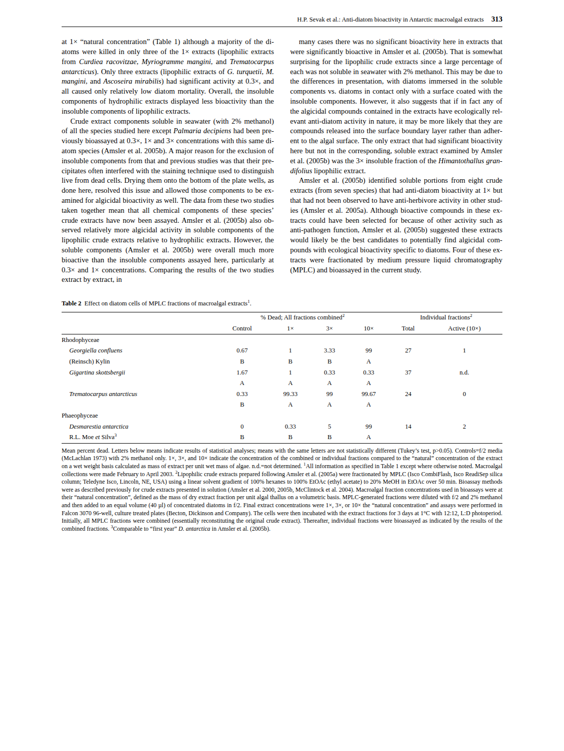H.P. Sevak et al.: Anti-diatom bioactivity in Antarctic macroalgal extracts
313
at 1× “natural concentration” (Table 1) although a majority of the diatoms were killed in only three of the 1× extracts (lipophilic extracts from Curdiea racovitzae, Myriogramme mangini, and Trematocarpus antarcticus). Only three extracts (lipophilic extracts of G. turquetii, M. mangini, and Ascoseira mirabilis) had significant activity at 0.3×, and all caused only relatively low diatom mortality. Overall, the insoluble components of hydrophilic extracts displayed less bioactivity than the insoluble components of lipophilic extracts.
Crude extract components soluble in seawater (with 2% methanol) of all the species studied here except Palmaria decipiens had been previously bioassayed at 0.3×, 1× and 3× concentrations with this same diatom species (Amsler et al. 2005b). A major reason for the exclusion of insoluble components from that and previous studies was that their precipitates often interfered with the staining technique used to distinguish live from dead cells. Drying them onto the bottom of the plate wells, as done here, resolved this issue and allowed those components to be examined for algicidal bioactivity as well. The data from these two studies taken together mean that all chemical components of these species’ crude extracts have now been assayed. Amsler et al. (2005b) also observed relatively more algicidal activity in soluble components of the lipophilic crude extracts relative to hydrophilic extracts. However, the soluble components (Amsler et al. 2005b) were overall much more bioactive than the insoluble components assayed here, particularly at 0.3× and 1× concentrations. Comparing the results of the two studies extract by extract, in
many cases there was no significant bioactivity here in extracts that were significantly bioactive in Amsler et al. (2005b). That is somewhat surprising for the lipophilic crude extracts since a large percentage of each was not soluble in seawater with 2% methanol. This may be due to the differences in presentation, with diatoms immersed in the soluble components vs. diatoms in contact only with a surface coated with the insoluble components. However, it also suggests that if in fact any of the algicidal compounds contained in the extracts have ecologically relevant anti-diatom activity in nature, it may be more likely that they are compounds released into the surface boundary layer rather than adherent to the algal surface. The only extract that had significant bioactivity here but not in the corresponding, soluble extract examined by Amsler et al. (2005b) was the 3× insoluble fraction of the Himantothallus grandifolius lipophilic extract.
Amsler et al. (2005b) identified soluble portions from eight crude extracts (from seven species) that had anti-diatom bioactivity at 1× but that had not been observed to have anti-herbivore activity in other studies (Amsler et al. 2005a). Although bioactive compounds in these extracts could have been selected for because of other activity such as anti-pathogen function, Amsler et al. (2005b) suggested these extracts would likely be the best candidates to potentially find algicidal compounds with ecological bioactivity specific to diatoms. Four of these extracts were fractionated by medium pressure liquid chromatography (MPLC) and bioassayed in the current study.
Table 2 Effect on diatom cells of MPLC fractions of macroalgal extracts 1 .
| | % Dead; All fractions combined 2 | Individual fractions 2 |
| --- | --- | --- |
| | Control | 1× | 3× | 10× | Total | Active (10×) |
| Rhodophyceae | | | | | | |
| Georgiella confluens | 0.67 | 1 | 3.33 | 99 | 27 | 1 |
| (Reinsch) Kylin | B | B | B | A | | |
| Gigartina skottsbergii | 1.67 | 1 | 0.33 | 0.33 | 37 | n.d. |
| | A | A | A | A | | |
| Trematocarpus antarcticus | 0.33 | 99.33 | 99 | 99.67 | 24 | 0 |
| | B | A | A | A | | |
| Phaeophyceae | | | | | | |
| Desmarestia antarctica | 0 | 0.33 | 5 | 99 | 14 | 2 |
| R.L. Moe et Silva 3 | B | B | B | A | | |
Mean percent dead. Letters below means indicate results of statistical analyses; means with the same letters are not statistically different (Tukey’s test, p>0.05). Controls=f/2 media (McLachlan 1973) with 2% methanol only. 1×, 3×, and 10× indicate the concentration of the combined or individual fractions compared to the “natural” concentration of the extract on a wet weight basis calculated as mass of extract per unit wet mass of algae. n.d.=not determined. 1All information as specified in Table 1 except where otherwise noted. Macroalgal collections were made February to April 2003. 2Lipophilic crude extracts prepared following Amsler et al. (2005a) were fractionated by MPLC (Isco CombiFlash, Isco ReadiSep silica column; Teledyne Isco, Lincoln, NE, USA) using a linear solvent gradient of 100% hexanes to 100% EtOAc (ethyl acetate) to 20% MeOH in EtOAc over 50 min. Bioassay methods were as described previously for crude extracts presented in solution (Amsler et al. 2000, 2005b, McClintock et al. 2004). Macroalgal fraction concentrations used in bioassays were at their “natural concentration”, defined as the mass of dry extract fraction per unit algal thallus on a volumetric basis. MPLC-generated fractions were diluted with f/2 and 2% methanol and then added to an equal volume (40 µl) of concentrated diatoms in f/2. Final extract concentrations were 1×, 3×, or 10× the “natural concentration” and assays were performed in Falcon 3070 96-well, culture treated plates (Becton, Dickinson and Company). The cells were then incubated with the extract fractions for 3 days at 1°C with 12:12, L:D photoperiod. Initially, all MPLC fractions were combined (essentially reconstituting the original crude extract). Thereafter, individual fractions were bioassayed as indicated by the results of the combined fractions. 3Comparable to “first year” D. antarctica in Amsler et al. (2005b).